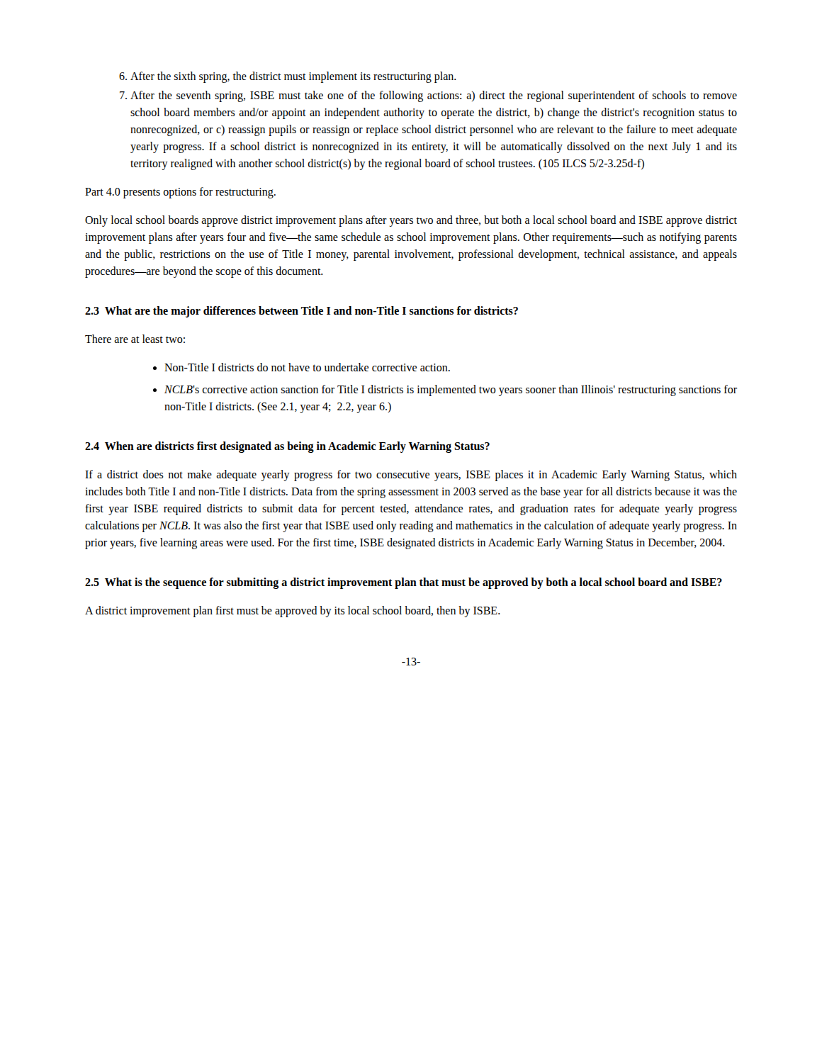After the sixth spring, the district must implement its restructuring plan.
After the seventh spring, ISBE must take one of the following actions: a) direct the regional superintendent of schools to remove school board members and/or appoint an independent authority to operate the district, b) change the district's recognition status to nonrecognized, or c) reassign pupils or reassign or replace school district personnel who are relevant to the failure to meet adequate yearly progress. If a school district is nonrecognized in its entirety, it will be automatically dissolved on the next July 1 and its territory realigned with another school district(s) by the regional board of school trustees. (105 ILCS 5/2-3.25d-f)
Part 4.0 presents options for restructuring.
Only local school boards approve district improvement plans after years two and three, but both a local school board and ISBE approve district improvement plans after years four and five—the same schedule as school improvement plans. Other requirements—such as notifying parents and the public, restrictions on the use of Title I money, parental involvement, professional development, technical assistance, and appeals procedures—are beyond the scope of this document.
2.3 What are the major differences between Title I and non-Title I sanctions for districts?
There are at least two:
Non-Title I districts do not have to undertake corrective action.
NCLB's corrective action sanction for Title I districts is implemented two years sooner than Illinois' restructuring sanctions for non-Title I districts. (See 2.1, year 4; 2.2, year 6.)
2.4 When are districts first designated as being in Academic Early Warning Status?
If a district does not make adequate yearly progress for two consecutive years, ISBE places it in Academic Early Warning Status, which includes both Title I and non-Title I districts. Data from the spring assessment in 2003 served as the base year for all districts because it was the first year ISBE required districts to submit data for percent tested, attendance rates, and graduation rates for adequate yearly progress calculations per NCLB. It was also the first year that ISBE used only reading and mathematics in the calculation of adequate yearly progress. In prior years, five learning areas were used. For the first time, ISBE designated districts in Academic Early Warning Status in December, 2004.
2.5 What is the sequence for submitting a district improvement plan that must be approved by both a local school board and ISBE?
A district improvement plan first must be approved by its local school board, then by ISBE.
-13-